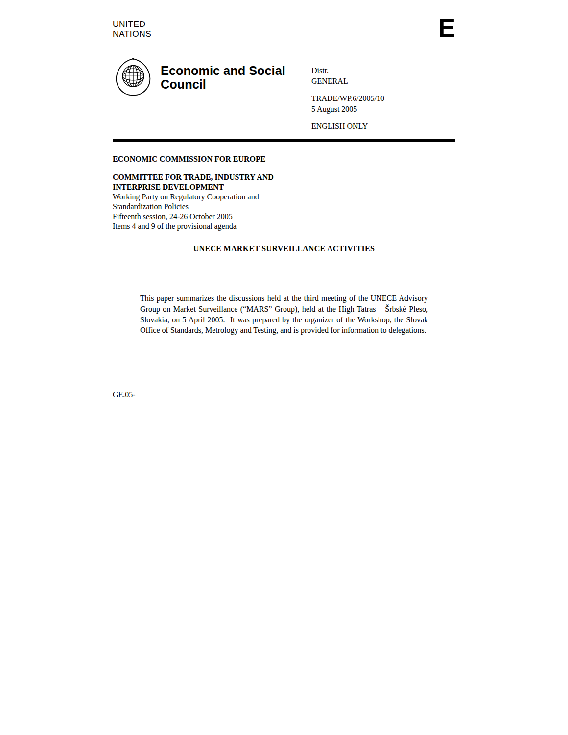E
UNITED
NATIONS
Economic and Social
Council
Distr.
GENERAL
TRADE/WP.6/2005/10
5 August 2005
ENGLISH ONLY
ECONOMIC COMMISSION FOR EUROPE
COMMITTEE FOR TRADE, INDUSTRY AND
INTERPRISE DEVELOPMENT
Working Party on Regulatory Cooperation and
Standardization Policies
Fifteenth session, 24-26 October 2005
Items 4 and 9 of the provisional agenda
UNECE MARKET SURVEILLANCE ACTIVITIES
This paper summarizes the discussions held at the third meeting of the UNECE Advisory Group on Market Surveillance (“MARS” Group), held at the High Tatras – Šrbské Pleso, Slovakia, on 5 April 2005. It was prepared by the organizer of the Workshop, the Slovak Office of Standards, Metrology and Testing, and is provided for information to delegations.
GE.05-